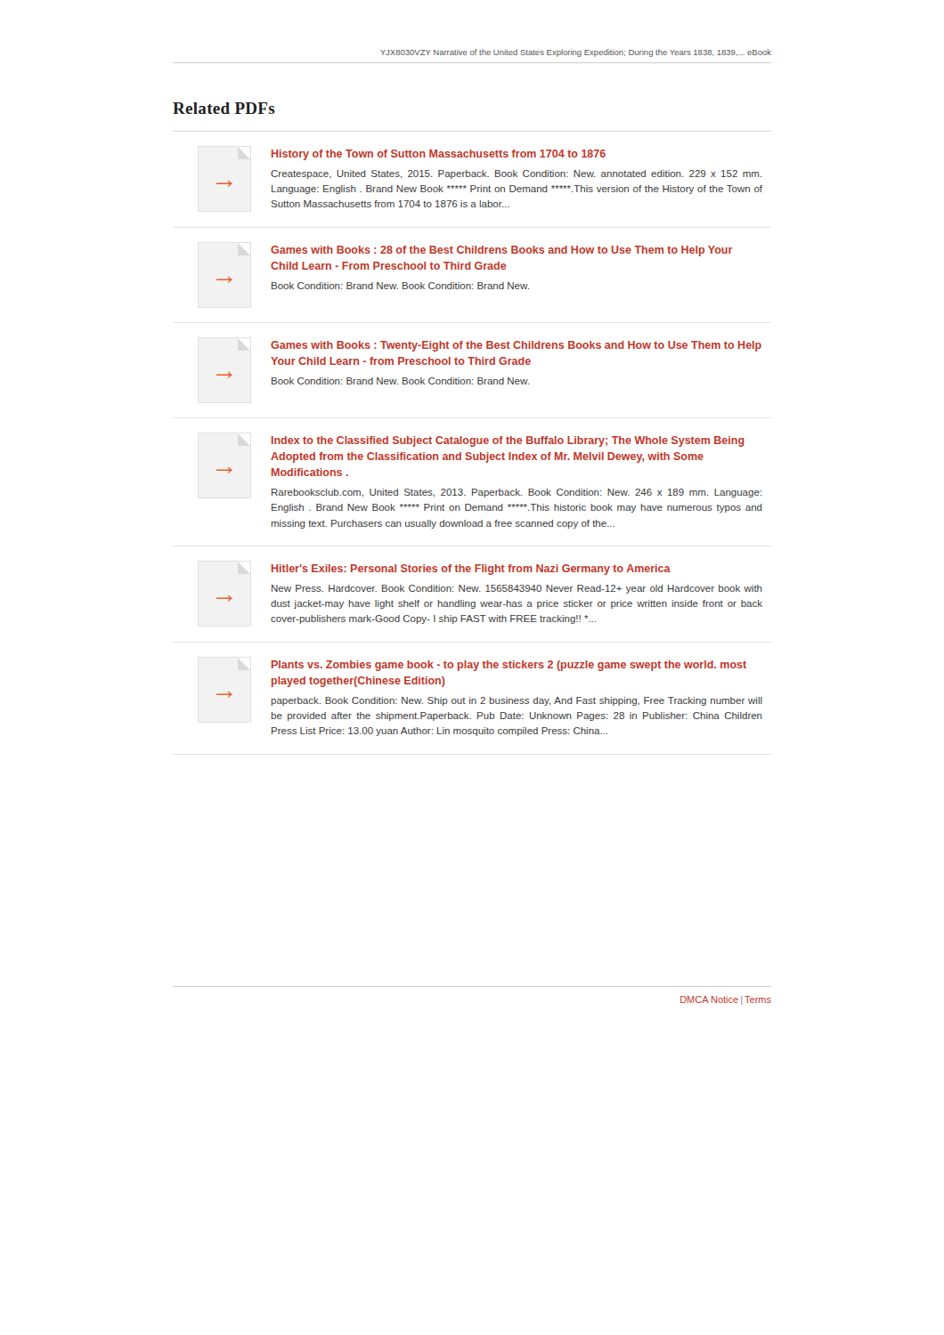YJX8030VZY Narrative of the United States Exploring Expedition; During the Years 1838, 1839,... eBook
Related PDFs
→
History of the Town of Sutton Massachusetts from 1704 to 1876
Createspace, United States, 2015. Paperback. Book Condition: New. annotated edition. 229 x 152 mm. Language: English . Brand New Book ***** Print on Demand *****.This version of the History of the Town of Sutton Massachusetts from 1704 to 1876 is a labor...
→
Games with Books : 28 of the Best Childrens Books and How to Use Them to Help Your Child Learn - From Preschool to Third Grade
Book Condition: Brand New. Book Condition: Brand New.
→
Games with Books : Twenty-Eight of the Best Childrens Books and How to Use Them to Help Your Child Learn - from Preschool to Third Grade
Book Condition: Brand New. Book Condition: Brand New.
→
Index to the Classified Subject Catalogue of the Buffalo Library; The Whole System Being Adopted from the Classification and Subject Index of Mr. Melvil Dewey, with Some Modifications .
Rarebooksclub.com, United States, 2013. Paperback. Book Condition: New. 246 x 189 mm. Language: English . Brand New Book ***** Print on Demand *****.This historic book may have numerous typos and missing text. Purchasers can usually download a free scanned copy of the...
→
Hitler's Exiles: Personal Stories of the Flight from Nazi Germany to America
New Press. Hardcover. Book Condition: New. 1565843940 Never Read-12+ year old Hardcover book with dust jacket-may have light shelf or handling wear-has a price sticker or price written inside front or back cover-publishers mark-Good Copy- I ship FAST with FREE tracking!! *...
→
Plants vs. Zombies game book - to play the stickers 2 (puzzle game swept the world. most played together(Chinese Edition)
paperback. Book Condition: New. Ship out in 2 business day, And Fast shipping, Free Tracking number will be provided after the shipment.Paperback. Pub Date: Unknown Pages: 28 in Publisher: China Children Press List Price: 13.00 yuan Author: Lin mosquito compiled Press: China...
DMCA Notice|Terms